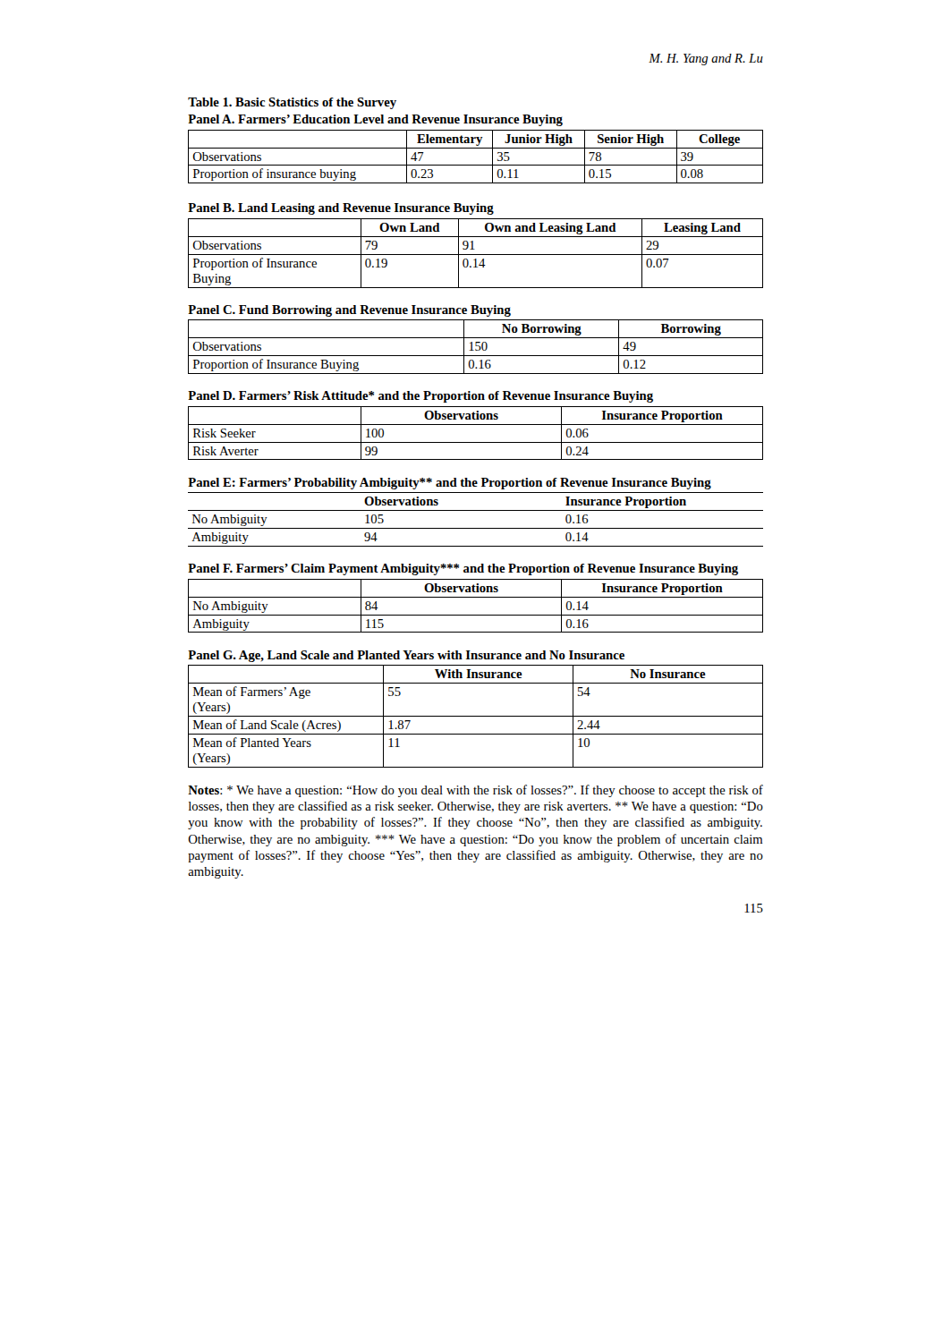M. H. Yang and R. Lu
Table 1. Basic Statistics of the Survey
Panel A. Farmers’ Education Level and Revenue Insurance Buying
| | Elementary | Junior High | Senior High | College |
| --- | --- | --- | --- | --- |
| Observations | 47 | 35 | 78 | 39 |
| Proportion of insurance buying | 0.23 | 0.11 | 0.15 | 0.08 |
Panel B. Land Leasing and Revenue Insurance Buying
| | Own Land | Own and Leasing Land | Leasing Land |
| --- | --- | --- | --- |
| Observations | 79 | 91 | 29 |
| Proportion of Insurance Buying | 0.19 | 0.14 | 0.07 |
Panel C. Fund Borrowing and Revenue Insurance Buying
| | No Borrowing | Borrowing |
| --- | --- | --- |
| Observations | 150 | 49 |
| Proportion of Insurance Buying | 0.16 | 0.12 |
Panel D. Farmers’ Risk Attitude* and the Proportion of Revenue Insurance Buying
| | Observations | Insurance Proportion |
| --- | --- | --- |
| Risk Seeker | 100 | 0.06 |
| Risk Averter | 99 | 0.24 |
Panel E: Farmers’ Probability Ambiguity** and the Proportion of Revenue Insurance Buying
| | Observations | Insurance Proportion |
| --- | --- | --- |
| No Ambiguity | 105 | 0.16 |
| Ambiguity | 94 | 0.14 |
Panel F. Farmers’ Claim Payment Ambiguity*** and the Proportion of Revenue Insurance Buying
| | Observations | Insurance Proportion |
| --- | --- | --- |
| No Ambiguity | 84 | 0.14 |
| Ambiguity | 115 | 0.16 |
Panel G. Age, Land Scale and Planted Years with Insurance and No Insurance
| | With Insurance | No Insurance |
| --- | --- | --- |
| Mean of Farmers’ Age (Years) | 55 | 54 |
| Mean of Land Scale (Acres) | 1.87 | 2.44 |
| Mean of Planted Years (Years) | 11 | 10 |
Notes: * We have a question: “How do you deal with the risk of losses?”. If they choose to accept the risk of losses, then they are classified as a risk seeker. Otherwise, they are risk averters. ** We have a question: “Do you know with the probability of losses?”. If they choose “No”, then they are classified as ambiguity. Otherwise, they are no ambiguity. *** We have a question: “Do you know the problem of uncertain claim payment of losses?”. If they choose “Yes”, then they are classified as ambiguity. Otherwise, they are no ambiguity.
115